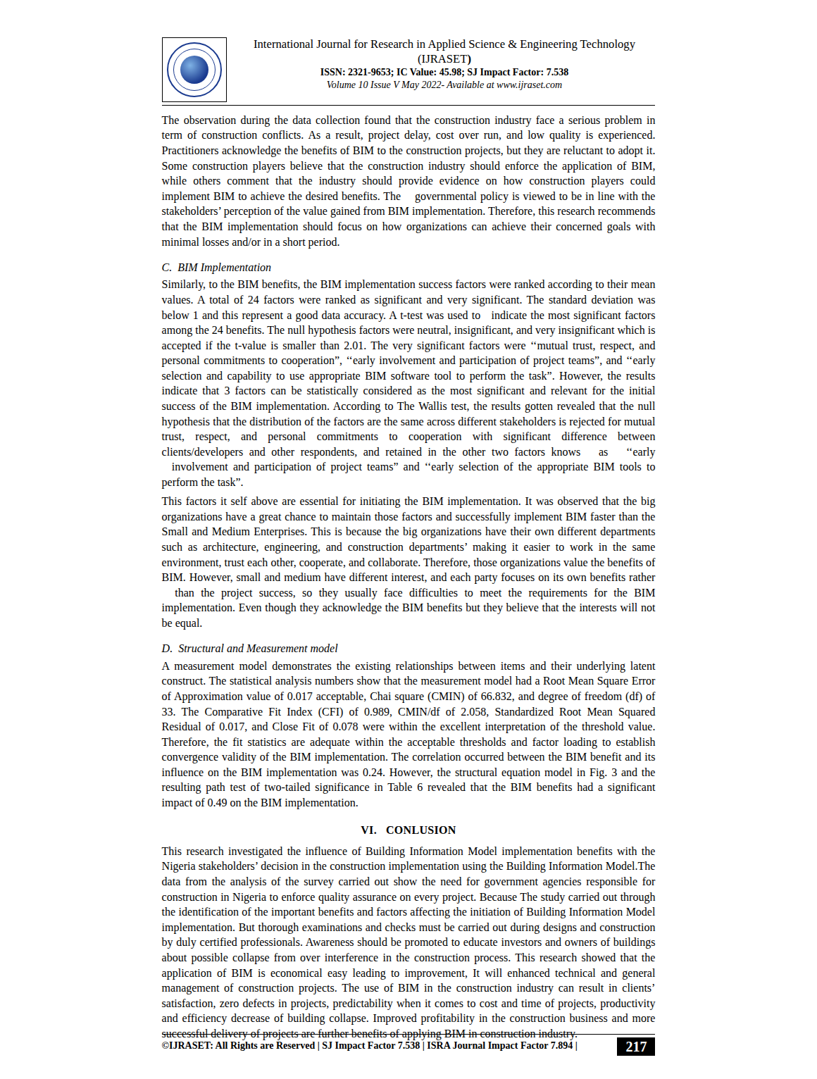International Journal for Research in Applied Science & Engineering Technology (IJRASET)
ISSN: 2321-9653; IC Value: 45.98; SJ Impact Factor: 7.538
Volume 10 Issue V May 2022- Available at www.ijraset.com
The observation during the data collection found that the construction industry face a serious problem in term of construction conflicts. As a result, project delay, cost over run, and low quality is experienced. Practitioners acknowledge the benefits of BIM to the construction projects, but they are reluctant to adopt it. Some construction players believe that the construction industry should enforce the application of BIM, while others comment that the industry should provide evidence on how construction players could implement BIM to achieve the desired benefits. The governmental policy is viewed to be in line with the stakeholders’ perception of the value gained from BIM implementation. Therefore, this research recommends that the BIM implementation should focus on how organizations can achieve their concerned goals with minimal losses and/or in a short period.
C. BIM Implementation
Similarly, to the BIM benefits, the BIM implementation success factors were ranked according to their mean values. A total of 24 factors were ranked as significant and very significant. The standard deviation was below 1 and this represent a good data accuracy. A t-test was used to indicate the most significant factors among the 24 benefits. The null hypothesis factors were neutral, insignificant, and very insignificant which is accepted if the t-value is smaller than 2.01. The very significant factors were ‘‘mutual trust, respect, and personal commitments to cooperation”, ‘‘early involvement and participation of project teams”, and ‘‘early selection and capability to use appropriate BIM software tool to perform the task”. However, the results indicate that 3 factors can be statistically considered as the most significant and relevant for the initial success of the BIM implementation. According to The Wallis test, the results gotten revealed that the null hypothesis that the distribution of the factors are the same across different stakeholders is rejected for mutual trust, respect, and personal commitments to cooperation with significant difference between clients/developers and other respondents, and retained in the other two factors knows as ‘‘early involvement and participation of project teams” and ‘‘early selection of the appropriate BIM tools to perform the task”.
This factors it self above are essential for initiating the BIM implementation. It was observed that the big organizations have a great chance to maintain those factors and successfully implement BIM faster than the Small and Medium Enterprises. This is because the big organizations have their own different departments such as architecture, engineering, and construction departments’ making it easier to work in the same environment, trust each other, cooperate, and collaborate. Therefore, those organizations value the benefits of BIM. However, small and medium have different interest, and each party focuses on its own benefits rather than the project success, so they usually face difficulties to meet the requirements for the BIM implementation. Even though they acknowledge the BIM benefits but they believe that the interests will not be equal.
D. Structural and Measurement model
A measurement model demonstrates the existing relationships between items and their underlying latent construct. The statistical analysis numbers show that the measurement model had a Root Mean Square Error of Approximation value of 0.017 acceptable, Chai square (CMIN) of 66.832, and degree of freedom (df) of 33. The Comparative Fit Index (CFI) of 0.989, CMIN/df of 2.058, Standardized Root Mean Squared Residual of 0.017, and Close Fit of 0.078 were within the excellent interpretation of the threshold value. Therefore, the fit statistics are adequate within the acceptable thresholds and factor loading to establish convergence validity of the BIM implementation. The correlation occurred between the BIM benefit and its influence on the BIM implementation was 0.24. However, the structural equation model in Fig. 3 and the resulting path test of two-tailed significance in Table 6 revealed that the BIM benefits had a significant impact of 0.49 on the BIM implementation.
VI. CONLUSION
This research investigated the influence of Building Information Model implementation benefits with the Nigeria stakeholders’ decision in the construction implementation using the Building Information Model.The data from the analysis of the survey carried out show the need for government agencies responsible for construction in Nigeria to enforce quality assurance on every project. Because The study carried out through the identification of the important benefits and factors affecting the initiation of Building Information Model implementation. But thorough examinations and checks must be carried out during designs and construction by duly certified professionals. Awareness should be promoted to educate investors and owners of buildings about possible collapse from over interference in the construction process. This research showed that the application of BIM is economical easy leading to improvement, It will enhanced technical and general management of construction projects. The use of BIM in the construction industry can result in clients’ satisfaction, zero defects in projects, predictability when it comes to cost and time of projects, productivity and efficiency decrease of building collapse. Improved profitability in the construction business and more successful delivery of projects are further benefits of applying BIM in construction industry.
©IJRASET: All Rights are Reserved | SJ Impact Factor 7.538 | ISRA Journal Impact Factor 7.894 |
217